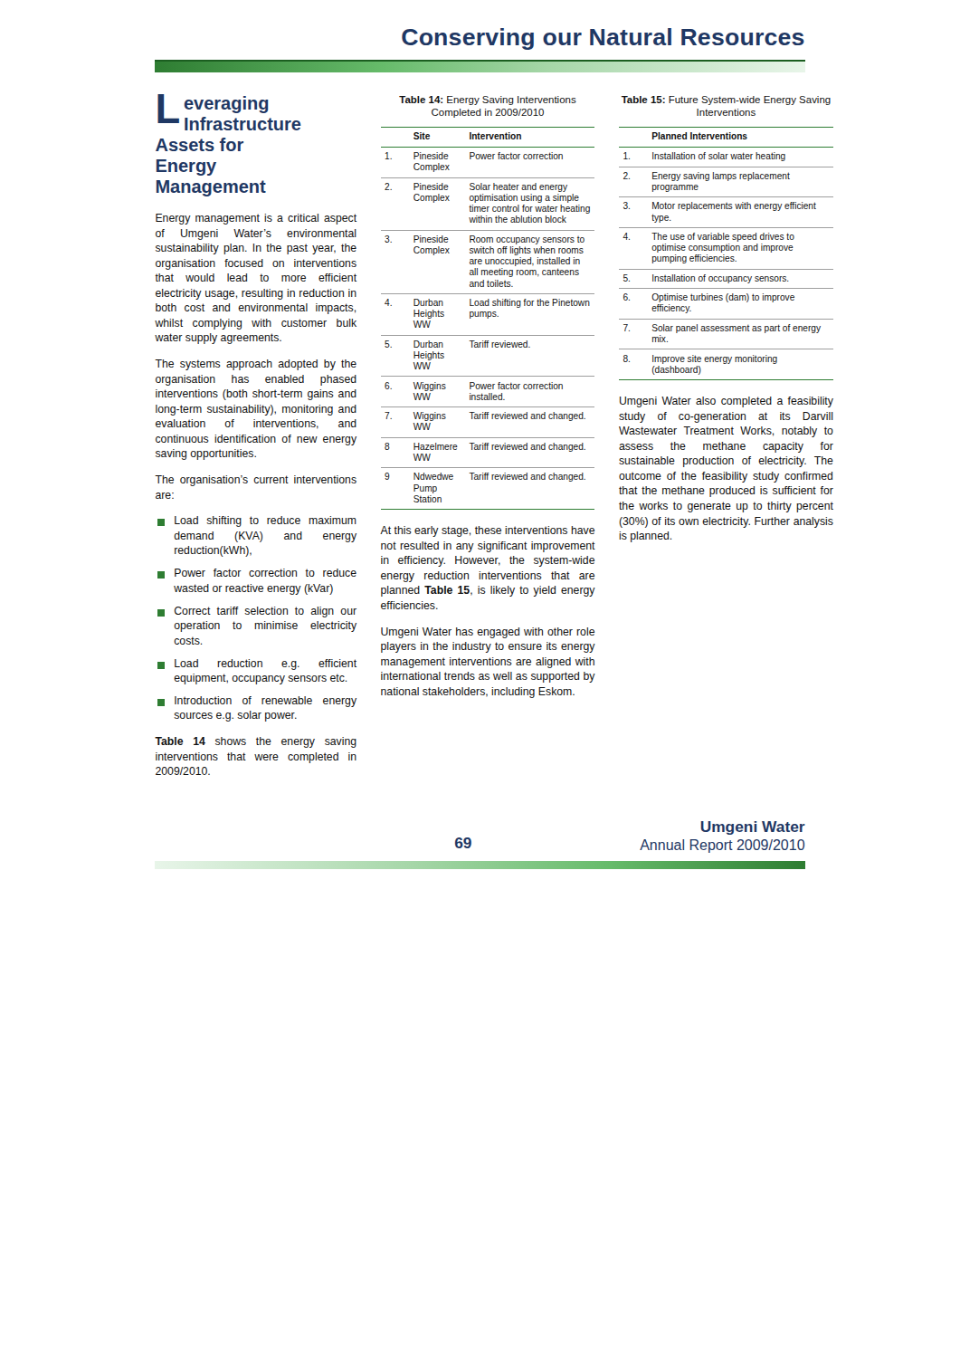Conserving our Natural Resources
L everaging Infrastructure Assets for Energy Management
Energy management is a critical aspect of Umgeni Water’s environmental sustainability plan. In the past year, the organisation focused on interventions that would lead to more efficient electricity usage, resulting in reduction in both cost and environmental impacts, whilst complying with customer bulk water supply agreements.
The systems approach adopted by the organisation has enabled phased interventions (both short-term gains and long-term sustainability), monitoring and evaluation of interventions, and continuous identification of new energy saving opportunities.
The organisation’s current interventions are:
Load shifting to reduce maximum demand (KVA) and energy reduction(kWh),
Power factor correction to reduce wasted or reactive energy (kVar)
Correct tariff selection to align our operation to minimise electricity costs.
Load reduction e.g. efficient equipment, occupancy sensors etc.
Introduction of renewable energy sources e.g. solar power.
Table 14 shows the energy saving interventions that were completed in 2009/2010.
Table 14: Energy Saving Interventions Completed in 2009/2010
| | Site | Intervention |
| --- | --- | --- |
| 1. | Pineside Complex | Power factor correction |
| 2. | Pineside Complex | Solar heater and energy optimisation using a simple timer control for water heating within the ablution block |
| 3. | Pineside Complex | Room occupancy sensors to switch off lights when rooms are unoccupied, installed in all meeting room, canteens and toilets. |
| 4. | Durban Heights WW | Load shifting for the Pinetown pumps. |
| 5. | Durban Heights WW | Tariff reviewed. |
| 6. | Wiggins WW | Power factor correction installed. |
| 7. | Wiggins WW | Tariff reviewed and changed. |
| 8 | Hazelmere WW | Tariff reviewed and changed. |
| 9 | Ndwedwe Pump Station | Tariff reviewed and changed. |
At this early stage, these interventions have not resulted in any significant improvement in efficiency. However, the system-wide energy reduction interventions that are planned Table 15, is likely to yield energy efficiencies.
Umgeni Water has engaged with other role players in the industry to ensure its energy management interventions are aligned with international trends as well as supported by national stakeholders, including Eskom.
Table 15: Future System-wide Energy Saving Interventions
| | Planned Interventions |
| --- | --- |
| 1. | Installation of solar water heating |
| 2. | Energy saving lamps replacement programme |
| 3. | Motor replacements with energy efficient type. |
| 4. | The use of variable speed drives to optimise consumption and improve pumping efficiencies. |
| 5. | Installation of occupancy sensors. |
| 6. | Optimise turbines (dam) to improve efficiency. |
| 7. | Solar panel assessment as part of energy mix. |
| 8. | Improve site energy monitoring (dashboard) |
Umgeni Water also completed a feasibility study of co-generation at its Darvill Wastewater Treatment Works, notably to assess the methane capacity for sustainable production of electricity. The outcome of the feasibility study confirmed that the methane produced is sufficient for the works to generate up to thirty percent (30%) of its own electricity. Further analysis is planned.
69
Umgeni Water
Annual Report 2009/2010